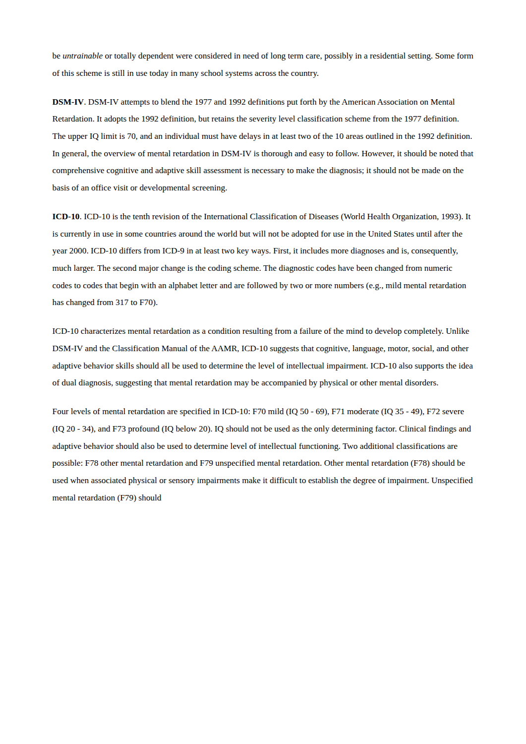be untrainable or totally dependent were considered in need of long term care, possibly in a residential setting. Some form of this scheme is still in use today in many school systems across the country.
DSM-IV. DSM-IV attempts to blend the 1977 and 1992 definitions put forth by the American Association on Mental Retardation. It adopts the 1992 definition, but retains the severity level classification scheme from the 1977 definition. The upper IQ limit is 70, and an individual must have delays in at least two of the 10 areas outlined in the 1992 definition. In general, the overview of mental retardation in DSM-IV is thorough and easy to follow. However, it should be noted that comprehensive cognitive and adaptive skill assessment is necessary to make the diagnosis; it should not be made on the basis of an office visit or developmental screening.
ICD-10. ICD-10 is the tenth revision of the International Classification of Diseases (World Health Organization, 1993). It is currently in use in some countries around the world but will not be adopted for use in the United States until after the year 2000. ICD-10 differs from ICD-9 in at least two key ways. First, it includes more diagnoses and is, consequently, much larger. The second major change is the coding scheme. The diagnostic codes have been changed from numeric codes to codes that begin with an alphabet letter and are followed by two or more numbers (e.g., mild mental retardation has changed from 317 to F70).
ICD-10 characterizes mental retardation as a condition resulting from a failure of the mind to develop completely. Unlike DSM-IV and the Classification Manual of the AAMR, ICD-10 suggests that cognitive, language, motor, social, and other adaptive behavior skills should all be used to determine the level of intellectual impairment. ICD-10 also supports the idea of dual diagnosis, suggesting that mental retardation may be accompanied by physical or other mental disorders.
Four levels of mental retardation are specified in ICD-10: F70 mild (IQ 50 - 69), F71 moderate (IQ 35 - 49), F72 severe (IQ 20 - 34), and F73 profound (IQ below 20). IQ should not be used as the only determining factor. Clinical findings and adaptive behavior should also be used to determine level of intellectual functioning. Two additional classifications are possible: F78 other mental retardation and F79 unspecified mental retardation. Other mental retardation (F78) should be used when associated physical or sensory impairments make it difficult to establish the degree of impairment. Unspecified mental retardation (F79) should